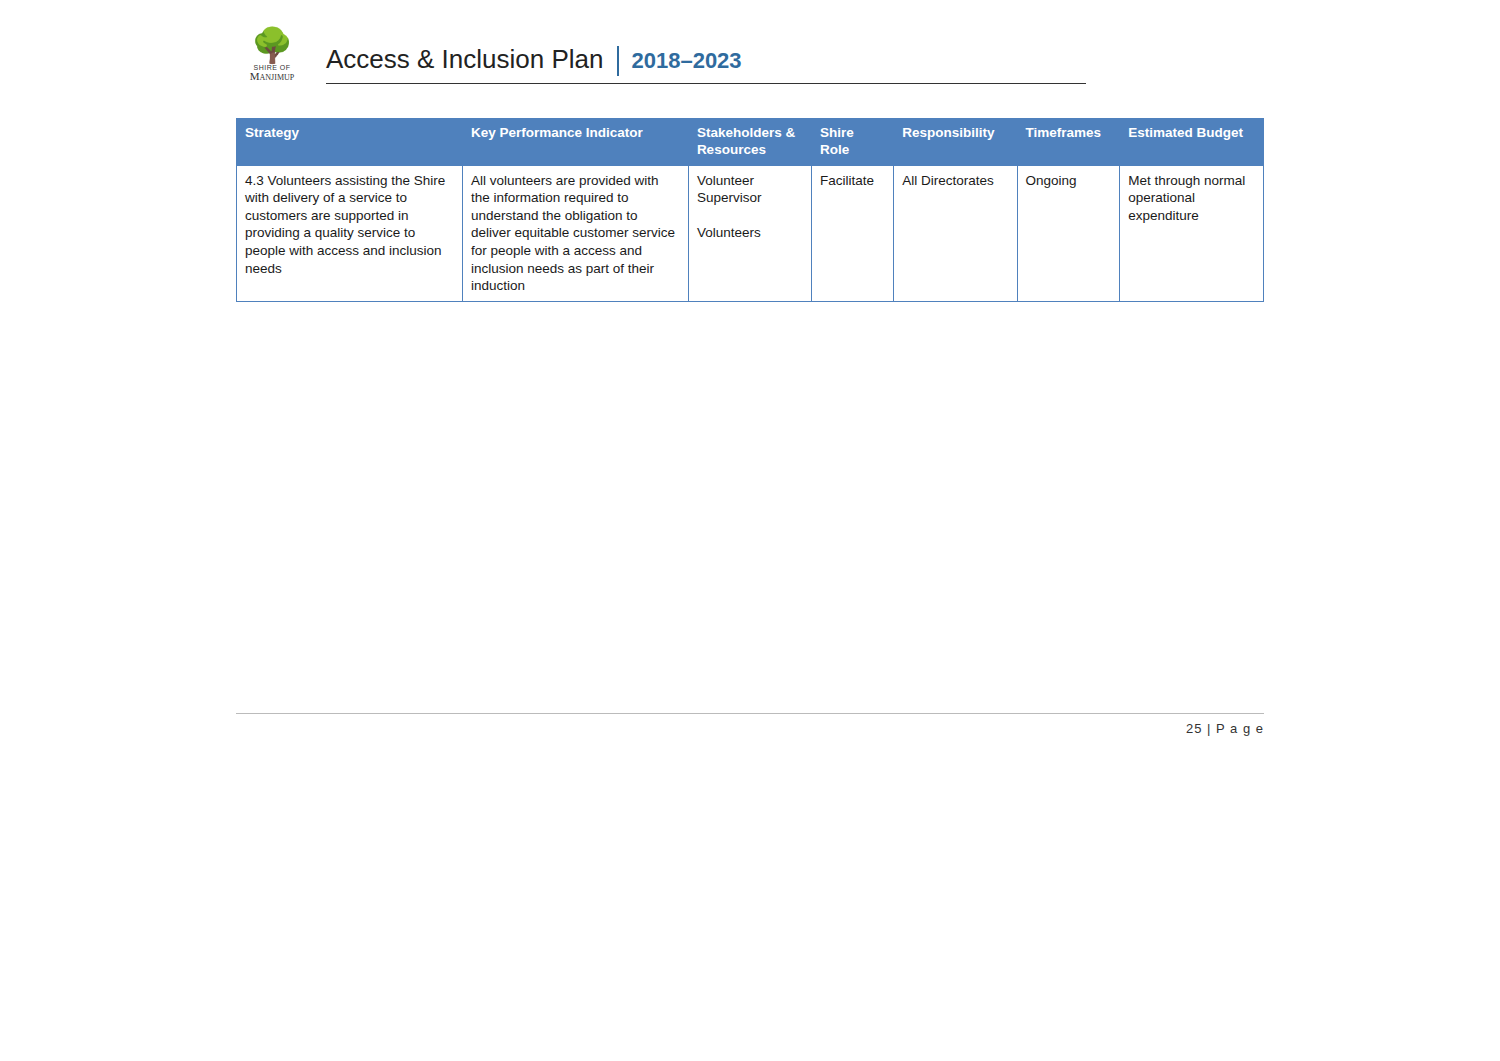🌳 SHIRE OF Manjimup
Access & Inclusion Plan
2018–2023
| Strategy | Key Performance Indicator | Stakeholders & Resources | Shire Role | Responsibility | Timeframes | Estimated Budget |
| --- | --- | --- | --- | --- | --- | --- |
| 4.3 Volunteers assisting the Shire with delivery of a service to customers are supported in providing a quality service to people with access and inclusion needs | All volunteers are provided with the information required to understand the obligation to deliver equitable customer service for people with a access and inclusion needs as part of their induction | Volunteer Supervisor Volunteers | Facilitate | All Directorates | Ongoing | Met through normal operational expenditure |
25 | P a g e